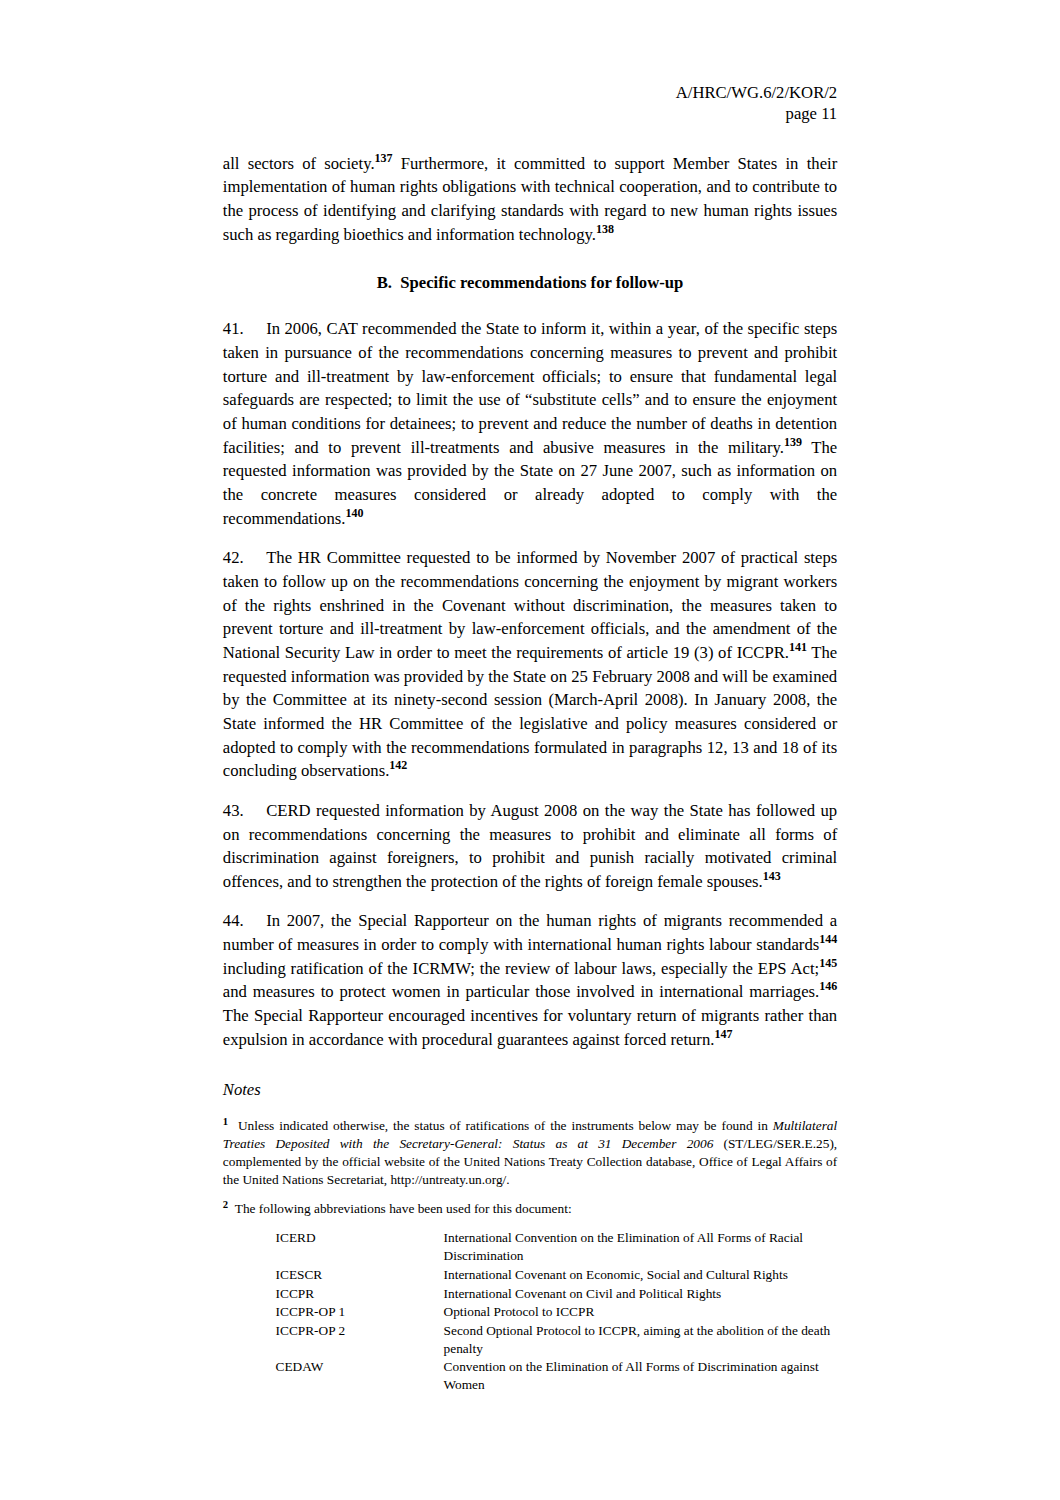A/HRC/WG.6/2/KOR/2 page 11
all sectors of society.137 Furthermore, it committed to support Member States in their implementation of human rights obligations with technical cooperation, and to contribute to the process of identifying and clarifying standards with regard to new human rights issues such as regarding bioethics and information technology.138
B. Specific recommendations for follow-up
41. In 2006, CAT recommended the State to inform it, within a year, of the specific steps taken in pursuance of the recommendations concerning measures to prevent and prohibit torture and ill-treatment by law-enforcement officials; to ensure that fundamental legal safeguards are respected; to limit the use of “substitute cells” and to ensure the enjoyment of human conditions for detainees; to prevent and reduce the number of deaths in detention facilities; and to prevent ill-treatments and abusive measures in the military.139 The requested information was provided by the State on 27 June 2007, such as information on the concrete measures considered or already adopted to comply with the recommendations.140
42. The HR Committee requested to be informed by November 2007 of practical steps taken to follow up on the recommendations concerning the enjoyment by migrant workers of the rights enshrined in the Covenant without discrimination, the measures taken to prevent torture and ill-treatment by law-enforcement officials, and the amendment of the National Security Law in order to meet the requirements of article 19 (3) of ICCPR.141 The requested information was provided by the State on 25 February 2008 and will be examined by the Committee at its ninety-second session (March-April 2008). In January 2008, the State informed the HR Committee of the legislative and policy measures considered or adopted to comply with the recommendations formulated in paragraphs 12, 13 and 18 of its concluding observations.142
43. CERD requested information by August 2008 on the way the State has followed up on recommendations concerning the measures to prohibit and eliminate all forms of discrimination against foreigners, to prohibit and punish racially motivated criminal offences, and to strengthen the protection of the rights of foreign female spouses.143
44. In 2007, the Special Rapporteur on the human rights of migrants recommended a number of measures in order to comply with international human rights labour standards144 including ratification of the ICRMW; the review of labour laws, especially the EPS Act;145 and measures to protect women in particular those involved in international marriages.146 The Special Rapporteur encouraged incentives for voluntary return of migrants rather than expulsion in accordance with procedural guarantees against forced return.147
Notes
1 Unless indicated otherwise, the status of ratifications of the instruments below may be found in Multilateral Treaties Deposited with the Secretary-General: Status as at 31 December 2006 (ST/LEG/SER.E.25), complemented by the official website of the United Nations Treaty Collection database, Office of Legal Affairs of the United Nations Secretariat, http://untreaty.un.org/.
2 The following abbreviations have been used for this document:
| ICERD | International Convention on the Elimination of All Forms of Racial Discrimination |
| ICESCR | International Covenant on Economic, Social and Cultural Rights |
| ICCPR | International Covenant on Civil and Political Rights |
| ICCPR-OP 1 | Optional Protocol to ICCPR |
| ICCPR-OP 2 | Second Optional Protocol to ICCPR, aiming at the abolition of the death penalty |
| CEDAW | Convention on the Elimination of All Forms of Discrimination against Women |